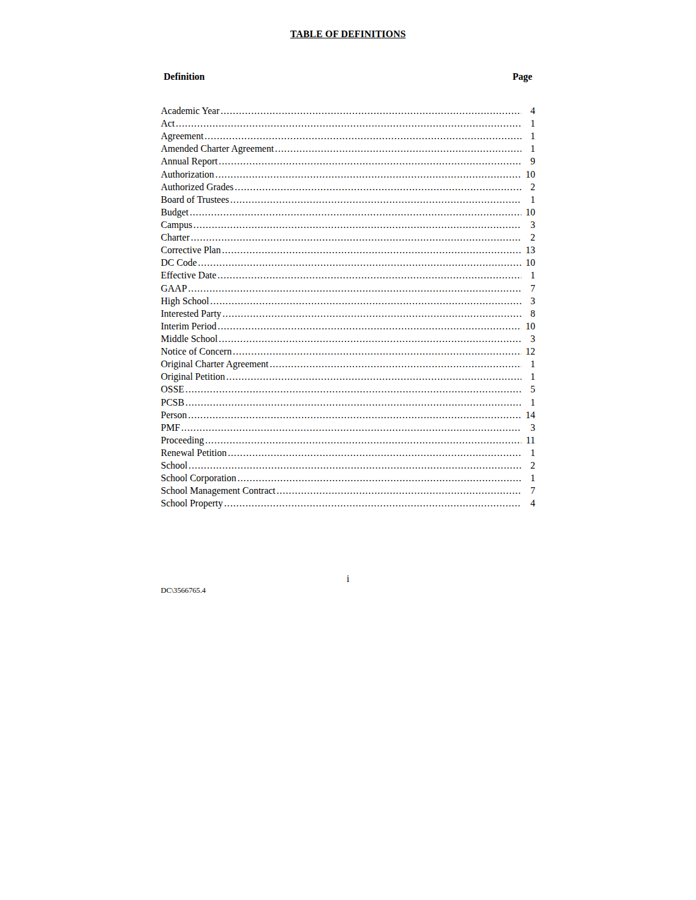TABLE OF DEFINITIONS
Definition Page
Academic Year........................................................................................................................... 4
Act............................................................................................................................................. 1
Agreement................................................................................................................................ 1
Amended Charter Agreement......................................................................................... 1
Annual Report......................................................................................................................... 9
Authorization......................................................................................................................... 10
Authorized Grades................................................................................................................ 2
Board of Trustees.................................................................................................................. 1
Budget..................................................................................................................................... 10
Campus.................................................................................................................................... 3
Charter..................................................................................................................................... 2
Corrective Plan....................................................................................................................... 13
DC Code................................................................................................................................. 10
Effective Date......................................................................................................................... 1
GAAP..................................................................................................................................... 7
High School............................................................................................................................. 3
Interested Party....................................................................................................................... 8
Interim Period......................................................................................................................... 10
Middle School......................................................................................................................... 3
Notice of Concern.................................................................................................................. 12
Original Charter Agreement............................................................................................ 1
Original Petition..................................................................................................................... 1
OSSE..................................................................................................................................... 5
PCSB..................................................................................................................................... 1
Person..................................................................................................................................... 14
PMF....................................................................................................................................... 3
Proceeding............................................................................................................................... 11
Renewal Petition..................................................................................................................... 1
School..................................................................................................................................... 2
School Corporation................................................................................................................ 1
School Management Contract......................................................................................... 7
School Property....................................................................................................................... 4
i
DC\3566765.4